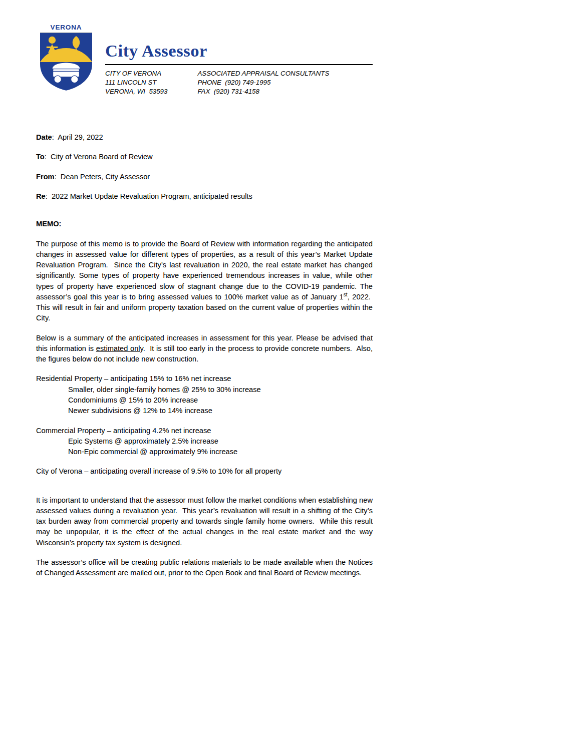VERONA
City Assessor
CITY OF VERONA
111 LINCOLN ST
VERONA, WI 53593
ASSOCIATED APPRAISAL CONSULTANTS
PHONE (920) 749-1995
FAX (920) 731-4158
Date: April 29, 2022
To: City of Verona Board of Review
From: Dean Peters, City Assessor
Re: 2022 Market Update Revaluation Program, anticipated results
MEMO:
The purpose of this memo is to provide the Board of Review with information regarding the anticipated changes in assessed value for different types of properties, as a result of this year’s Market Update Revaluation Program. Since the City’s last revaluation in 2020, the real estate market has changed significantly. Some types of property have experienced tremendous increases in value, while other types of property have experienced slow of stagnant change due to the COVID-19 pandemic. The assessor’s goal this year is to bring assessed values to 100% market value as of January 1st, 2022. This will result in fair and uniform property taxation based on the current value of properties within the City.
Below is a summary of the anticipated increases in assessment for this year. Please be advised that this information is estimated only. It is still too early in the process to provide concrete numbers. Also, the figures below do not include new construction.
Residential Property – anticipating 15% to 16% net increase
Smaller, older single-family homes @ 25% to 30% increase
Condominiums @ 15% to 20% increase
Newer subdivisions @ 12% to 14% increase
Commercial Property – anticipating 4.2% net increase
Epic Systems @ approximately 2.5% increase
Non-Epic commercial @ approximately 9% increase
City of Verona – anticipating overall increase of 9.5% to 10% for all property
It is important to understand that the assessor must follow the market conditions when establishing new assessed values during a revaluation year. This year’s revaluation will result in a shifting of the City’s tax burden away from commercial property and towards single family home owners. While this result may be unpopular, it is the effect of the actual changes in the real estate market and the way Wisconsin’s property tax system is designed.
The assessor’s office will be creating public relations materials to be made available when the Notices of Changed Assessment are mailed out, prior to the Open Book and final Board of Review meetings.